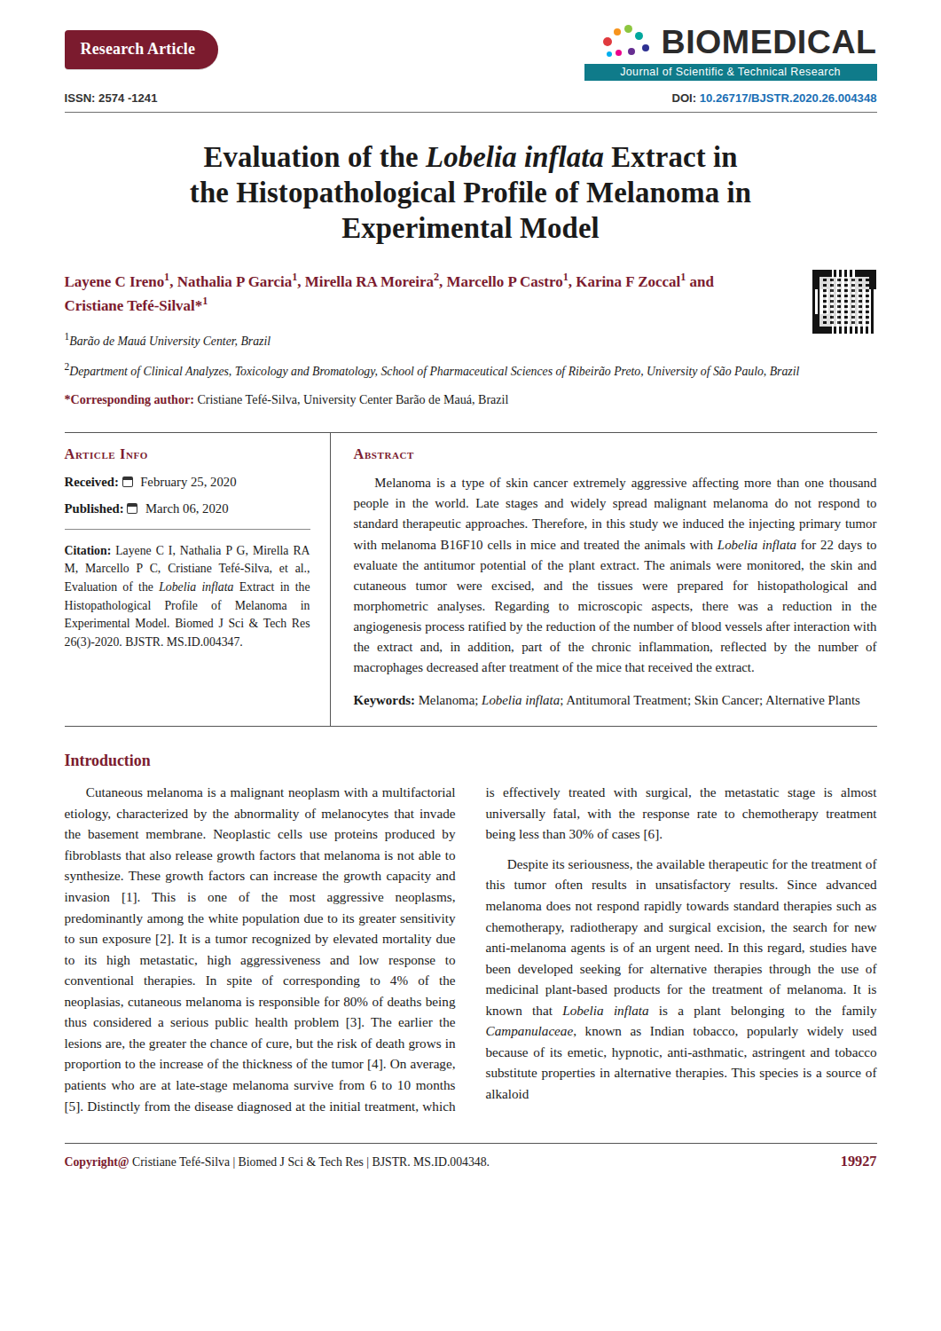Research Article
BIOMEDICAL
Journal of Scientific & Technical Research
ISSN: 2574 -1241
DOI: 10.26717/BJSTR.2020.26.004348
Evaluation of the Lobelia inflata Extract in
the Histopathological Profile of Melanoma in
Experimental Model
Layene C Ireno1, Nathalia P Garcia1, Mirella RA Moreira2, Marcello P Castro1, Karina F Zoccal1 and Cristiane Tefé-Silval*1
1Barão de Mauá University Center, Brazil
2Department of Clinical Analyzes, Toxicology and Bromatology, School of Pharmaceutical Sciences of Ribeirão Preto, University of São Paulo, Brazil
*Corresponding author: Cristiane Tefé-Silva, University Center Barão de Mauá, Brazil
Article Info
Received: February 25, 2020
Published: March 06, 2020
Citation: Layene C I, Nathalia P G, Mirella RA M, Marcello P C, Cristiane Tefé-Silva, et al., Evaluation of the Lobelia inflata Extract in the Histopathological Profile of Melanoma in Experimental Model. Biomed J Sci & Tech Res 26(3)-2020. BJSTR. MS.ID.004347.
Abstract
Melanoma is a type of skin cancer extremely aggressive affecting more than one thousand people in the world. Late stages and widely spread malignant melanoma do not respond to standard therapeutic approaches. Therefore, in this study we induced the injecting primary tumor with melanoma B16F10 cells in mice and treated the animals with Lobelia inflata for 22 days to evaluate the antitumor potential of the plant extract. The animals were monitored, the skin and cutaneous tumor were excised, and the tissues were prepared for histopathological and morphometric analyses. Regarding to microscopic aspects, there was a reduction in the angiogenesis process ratified by the reduction of the number of blood vessels after interaction with the extract and, in addition, part of the chronic inflammation, reflected by the number of macrophages decreased after treatment of the mice that received the extract.
Keywords: Melanoma; Lobelia inflata; Antitumoral Treatment; Skin Cancer; Alternative Plants
Introduction
Cutaneous melanoma is a malignant neoplasm with a multifactorial etiology, characterized by the abnormality of melanocytes that invade the basement membrane. Neoplastic cells use proteins produced by fibroblasts that also release growth factors that melanoma is not able to synthesize. These growth factors can increase the growth capacity and invasion [1]. This is one of the most aggressive neoplasms, predominantly among the white population due to its greater sensitivity to sun exposure [2]. It is a tumor recognized by elevated mortality due to its high metastatic, high aggressiveness and low response to conventional therapies. In spite of corresponding to 4% of the neoplasias, cutaneous melanoma is responsible for 80% of deaths being thus considered a serious public health problem [3]. The earlier the lesions are, the greater the chance of cure, but the risk of death grows in proportion to the increase of the thickness of the tumor [4]. On average, patients who are at late-stage melanoma survive from 6 to 10 months [5]. Distinctly from the disease diagnosed at the initial treatment, which is effectively treated with surgical, the metastatic stage is almost universally fatal, with the response rate to chemotherapy treatment being less than 30% of cases [6].
Despite its seriousness, the available therapeutic for the treatment of this tumor often results in unsatisfactory results. Since advanced melanoma does not respond rapidly towards standard therapies such as chemotherapy, radiotherapy and surgical excision, the search for new anti-melanoma agents is of an urgent need. In this regard, studies have been developed seeking for alternative therapies through the use of medicinal plant-based products for the treatment of melanoma. It is known that Lobelia inflata is a plant belonging to the family Campanulaceae, known as Indian tobacco, popularly widely used because of its emetic, hypnotic, anti-asthmatic, astringent and tobacco substitute properties in alternative therapies. This species is a source of alkaloid
Copyright@ Cristiane Tefé-Silva | Biomed J Sci & Tech Res | BJSTR. MS.ID.004348.
19927